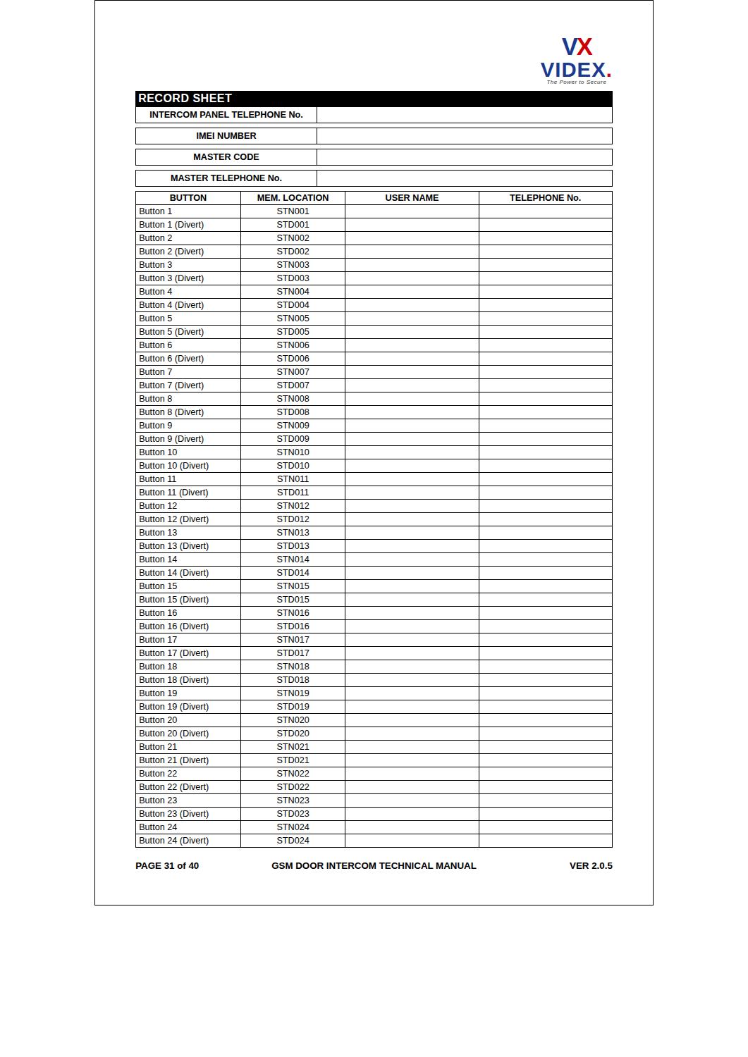VX
VIDEX.
The Power to Secure
RECORD SHEET
| INTERCOM PANEL TELEPHONE No. | |
| IMEI NUMBER | |
| MASTER CODE | |
| MASTER TELEPHONE No. | |
| BUTTON | MEM. LOCATION | USER NAME | TELEPHONE No. |
| --- | --- | --- | --- |
| Button 1 | STN001 | | |
| Button 1 (Divert) | STD001 | | |
| Button 2 | STN002 | | |
| Button 2 (Divert) | STD002 | | |
| Button 3 | STN003 | | |
| Button 3 (Divert) | STD003 | | |
| Button 4 | STN004 | | |
| Button 4 (Divert) | STD004 | | |
| Button 5 | STN005 | | |
| Button 5 (Divert) | STD005 | | |
| Button 6 | STN006 | | |
| Button 6 (Divert) | STD006 | | |
| Button 7 | STN007 | | |
| Button 7 (Divert) | STD007 | | |
| Button 8 | STN008 | | |
| Button 8 (Divert) | STD008 | | |
| Button 9 | STN009 | | |
| Button 9 (Divert) | STD009 | | |
| Button 10 | STN010 | | |
| Button 10 (Divert) | STD010 | | |
| Button 11 | STN011 | | |
| Button 11 (Divert) | STD011 | | |
| Button 12 | STN012 | | |
| Button 12 (Divert) | STD012 | | |
| Button 13 | STN013 | | |
| Button 13 (Divert) | STD013 | | |
| Button 14 | STN014 | | |
| Button 14 (Divert) | STD014 | | |
| Button 15 | STN015 | | |
| Button 15 (Divert) | STD015 | | |
| Button 16 | STN016 | | |
| Button 16 (Divert) | STD016 | | |
| Button 17 | STN017 | | |
| Button 17 (Divert) | STD017 | | |
| Button 18 | STN018 | | |
| Button 18 (Divert) | STD018 | | |
| Button 19 | STN019 | | |
| Button 19 (Divert) | STD019 | | |
| Button 20 | STN020 | | |
| Button 20 (Divert) | STD020 | | |
| Button 21 | STN021 | | |
| Button 21 (Divert) | STD021 | | |
| Button 22 | STN022 | | |
| Button 22 (Divert) | STD022 | | |
| Button 23 | STN023 | | |
| Button 23 (Divert) | STD023 | | |
| Button 24 | STN024 | | |
| Button 24 (Divert) | STD024 | | |
PAGE 31 of 40 GSM DOOR INTERCOM TECHNICAL MANUAL VER 2.0.5